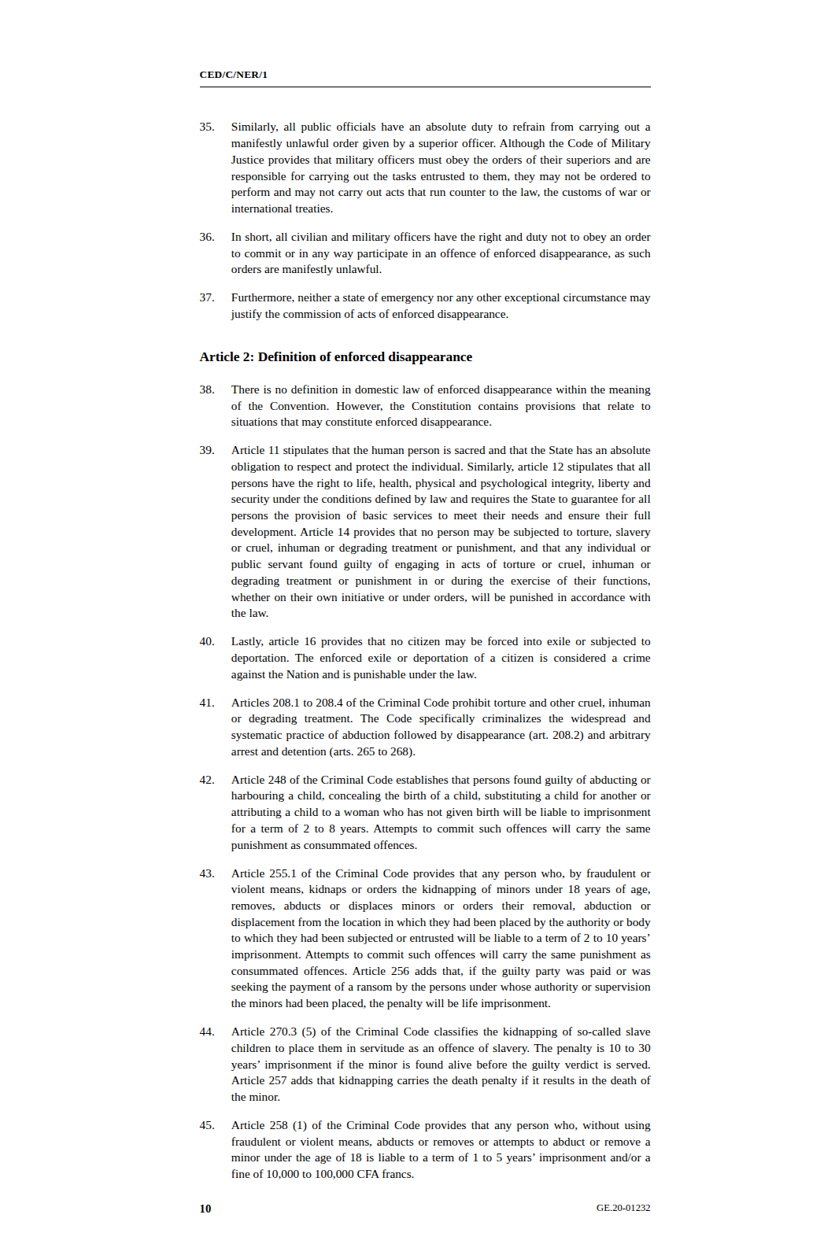CED/C/NER/1
35. Similarly, all public officials have an absolute duty to refrain from carrying out a manifestly unlawful order given by a superior officer. Although the Code of Military Justice provides that military officers must obey the orders of their superiors and are responsible for carrying out the tasks entrusted to them, they may not be ordered to perform and may not carry out acts that run counter to the law, the customs of war or international treaties.
36. In short, all civilian and military officers have the right and duty not to obey an order to commit or in any way participate in an offence of enforced disappearance, as such orders are manifestly unlawful.
37. Furthermore, neither a state of emergency nor any other exceptional circumstance may justify the commission of acts of enforced disappearance.
Article 2: Definition of enforced disappearance
38. There is no definition in domestic law of enforced disappearance within the meaning of the Convention. However, the Constitution contains provisions that relate to situations that may constitute enforced disappearance.
39. Article 11 stipulates that the human person is sacred and that the State has an absolute obligation to respect and protect the individual. Similarly, article 12 stipulates that all persons have the right to life, health, physical and psychological integrity, liberty and security under the conditions defined by law and requires the State to guarantee for all persons the provision of basic services to meet their needs and ensure their full development. Article 14 provides that no person may be subjected to torture, slavery or cruel, inhuman or degrading treatment or punishment, and that any individual or public servant found guilty of engaging in acts of torture or cruel, inhuman or degrading treatment or punishment in or during the exercise of their functions, whether on their own initiative or under orders, will be punished in accordance with the law.
40. Lastly, article 16 provides that no citizen may be forced into exile or subjected to deportation. The enforced exile or deportation of a citizen is considered a crime against the Nation and is punishable under the law.
41. Articles 208.1 to 208.4 of the Criminal Code prohibit torture and other cruel, inhuman or degrading treatment. The Code specifically criminalizes the widespread and systematic practice of abduction followed by disappearance (art. 208.2) and arbitrary arrest and detention (arts. 265 to 268).
42. Article 248 of the Criminal Code establishes that persons found guilty of abducting or harbouring a child, concealing the birth of a child, substituting a child for another or attributing a child to a woman who has not given birth will be liable to imprisonment for a term of 2 to 8 years. Attempts to commit such offences will carry the same punishment as consummated offences.
43. Article 255.1 of the Criminal Code provides that any person who, by fraudulent or violent means, kidnaps or orders the kidnapping of minors under 18 years of age, removes, abducts or displaces minors or orders their removal, abduction or displacement from the location in which they had been placed by the authority or body to which they had been subjected or entrusted will be liable to a term of 2 to 10 years’ imprisonment. Attempts to commit such offences will carry the same punishment as consummated offences. Article 256 adds that, if the guilty party was paid or was seeking the payment of a ransom by the persons under whose authority or supervision the minors had been placed, the penalty will be life imprisonment.
44. Article 270.3 (5) of the Criminal Code classifies the kidnapping of so-called slave children to place them in servitude as an offence of slavery. The penalty is 10 to 30 years’ imprisonment if the minor is found alive before the guilty verdict is served. Article 257 adds that kidnapping carries the death penalty if it results in the death of the minor.
45. Article 258 (1) of the Criminal Code provides that any person who, without using fraudulent or violent means, abducts or removes or attempts to abduct or remove a minor under the age of 18 is liable to a term of 1 to 5 years’ imprisonment and/or a fine of 10,000 to 100,000 CFA francs.
10 GE.20-01232